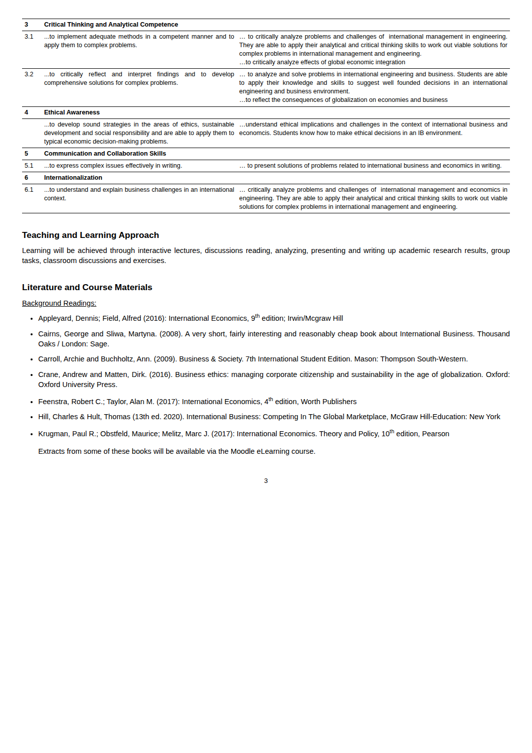| 3 | Critical Thinking and Analytical Competence |
| 3.1 | ...to implement adequate methods in a competent manner and to apply them to complex problems. | … to critically analyze problems and challenges of international management in engineering. They are able to apply their analytical and critical thinking skills to work out viable solutions for complex problems in international management and engineering. …to critically analyze effects of global economic integration |
| 3.2 | ...to critically reflect and interpret findings and to develop comprehensive solutions for complex problems. | … to analyze and solve problems in international engineering and business. Students are able to apply their knowledge and skills to suggest well founded decisions in an international engineering and business environment. …to reflect the consequences of globalization on economies and business |
| 4 | Ethical Awareness |
| | ...to develop sound strategies in the areas of ethics, sustainable development and social responsibility and are able to apply them to typical economic decision-making problems. | …understand ethical implications and challenges in the context of international business and economcis. Students know how to make ethical decisions in an IB environment. |
| 5 | Communication and Collaboration Skills |
| 5.1 | ...to express complex issues effectively in writing. | … to present solutions of problems related to international business and economics in writing. |
| 6 | Internationalization |
| 6.1 | ...to understand and explain business challenges in an international context. | … critically analyze problems and challenges of international management and economics in engineering. They are able to apply their analytical and critical thinking skills to work out viable solutions for complex problems in international management and engineering. |
Teaching and Learning Approach
Learning will be achieved through interactive lectures, discussions reading, analyzing, presenting and writing up academic research results, group tasks, classroom discussions and exercises.
Literature and Course Materials
Background Readings:
Appleyard, Dennis; Field, Alfred (2016): International Economics, 9th edition; Irwin/Mcgraw Hill
Cairns, George and Sliwa, Martyna. (2008). A very short, fairly interesting and reasonably cheap book about International Business. Thousand Oaks / London: Sage.
Carroll, Archie and Buchholtz, Ann. (2009). Business & Society. 7th International Student Edition. Mason: Thompson South-Western.
Crane, Andrew and Matten, Dirk. (2016). Business ethics: managing corporate citizenship and sustainability in the age of globalization. Oxford: Oxford University Press.
Feenstra, Robert C.; Taylor, Alan M. (2017): International Economics, 4th edition, Worth Publishers
Hill, Charles & Hult, Thomas (13th ed. 2020). International Business: Competing In The Global Marketplace, McGraw Hill-Education: New York
Krugman, Paul R.; Obstfeld, Maurice; Melitz, Marc J. (2017): International Economics. Theory and Policy, 10th edition, Pearson
Extracts from some of these books will be available via the Moodle eLearning course.
3